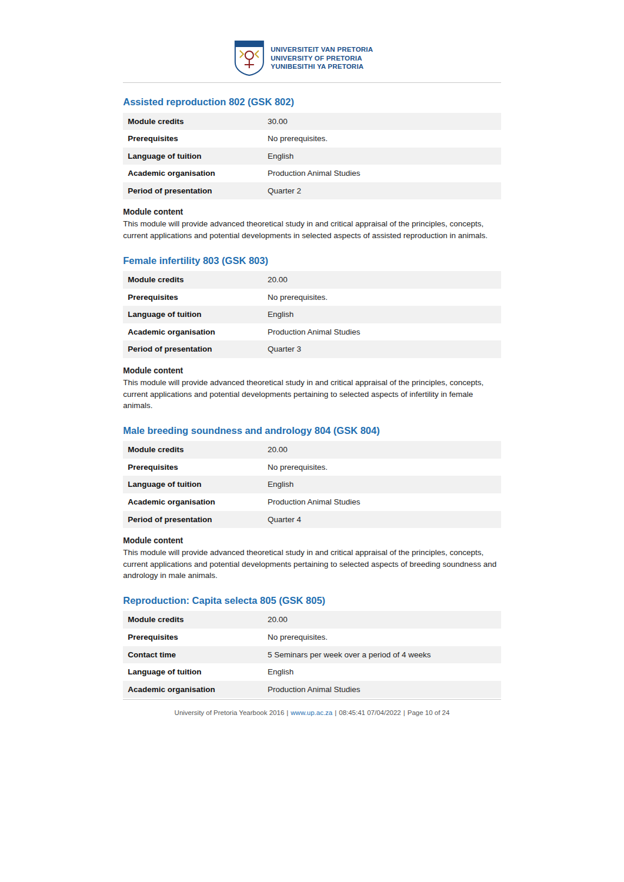Universiteit van Pretoria University of Pretoria Yunibesithi ya Pretoria
Assisted reproduction 802 (GSK 802)
| Module credits | 30.00 |
| Prerequisites | No prerequisites. |
| Language of tuition | English |
| Academic organisation | Production Animal Studies |
| Period of presentation | Quarter 2 |
Module content
This module will provide advanced theoretical study in and critical appraisal of the principles, concepts, current applications and potential developments in selected aspects of assisted reproduction in animals.
Female infertility 803 (GSK 803)
| Module credits | 20.00 |
| Prerequisites | No prerequisites. |
| Language of tuition | English |
| Academic organisation | Production Animal Studies |
| Period of presentation | Quarter 3 |
Module content
This module will provide advanced theoretical study in and critical appraisal of the principles, concepts, current applications and potential developments pertaining to selected aspects of infertility in female animals.
Male breeding soundness and andrology 804 (GSK 804)
| Module credits | 20.00 |
| Prerequisites | No prerequisites. |
| Language of tuition | English |
| Academic organisation | Production Animal Studies |
| Period of presentation | Quarter 4 |
Module content
This module will provide advanced theoretical study in and critical appraisal of the principles, concepts, current applications and potential developments pertaining to selected aspects of breeding soundness and andrology in male animals.
Reproduction: Capita selecta 805 (GSK 805)
| Module credits | 20.00 |
| Prerequisites | No prerequisites. |
| Contact time | 5 Seminars per week over a period of 4 weeks |
| Language of tuition | English |
| Academic organisation | Production Animal Studies |
University of Pretoria Yearbook 2016|www.up.ac.za|08:45:41 07/04/2022|Page 10 of 24